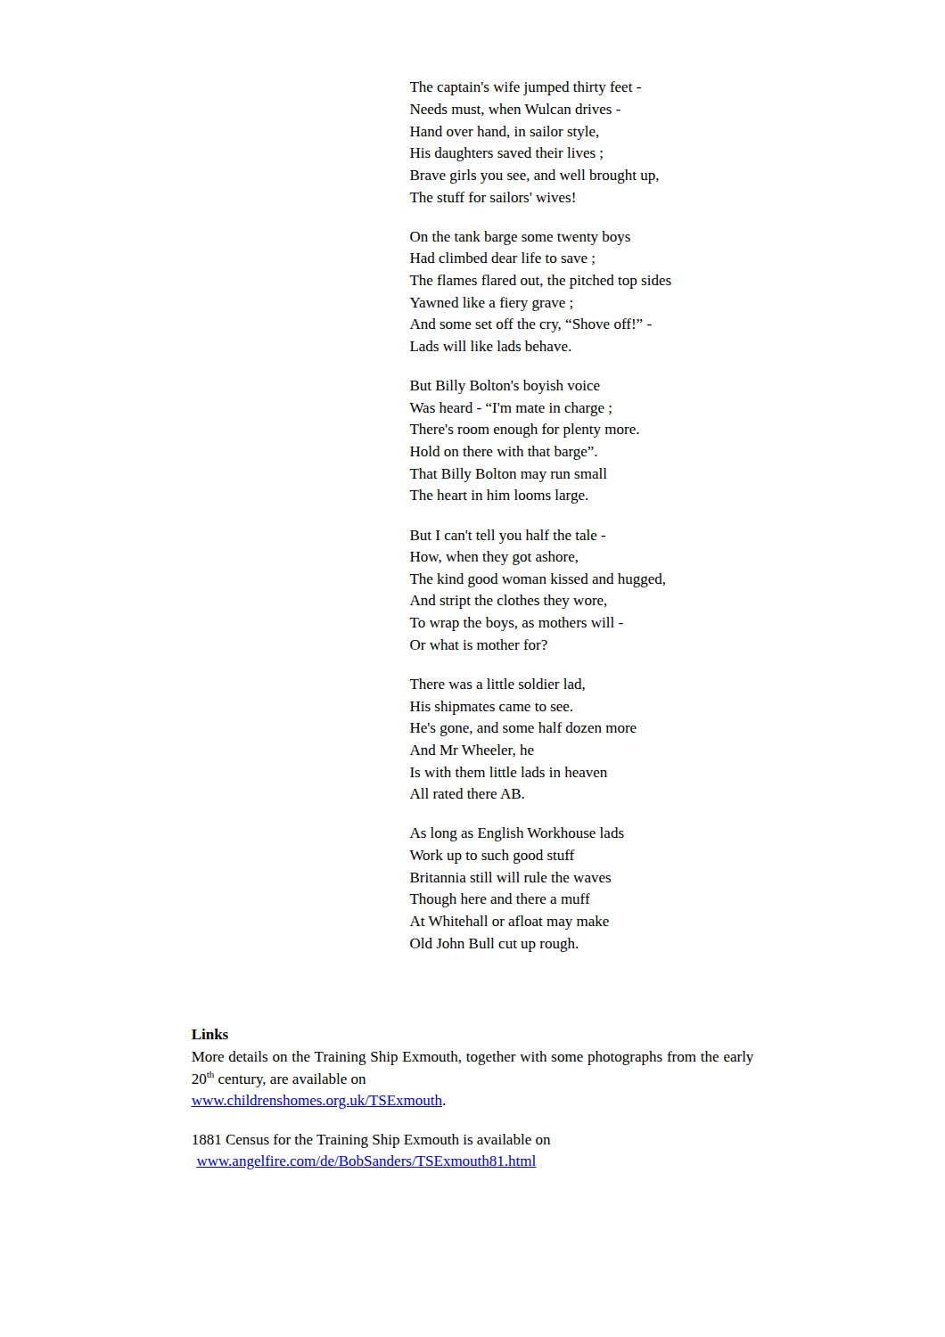The captain's wife jumped thirty feet -
Needs must, when Wulcan drives -
Hand over hand, in sailor style,
His daughters saved their lives ;
Brave girls you see, and well brought up,
The stuff for sailors' wives!
On the tank barge some twenty boys
Had climbed dear life to save ;
The flames flared out, the pitched top sides
Yawned like a fiery grave ;
And some set off the cry, “Shove off!” -
Lads will like lads behave.
But Billy Bolton's boyish voice
Was heard - “I'm mate in charge ;
There's room enough for plenty more.
Hold on there with that barge”.
That Billy Bolton may run small
The heart in him looms large.
But I can't tell you half the tale -
How, when they got ashore,
The kind good woman kissed and hugged,
And stript the clothes they wore,
To wrap the boys, as mothers will -
Or what is mother for?
There was a little soldier lad,
His shipmates came to see.
He's gone, and some half dozen more
And Mr Wheeler, he
Is with them little lads in heaven
All rated there AB.
As long as English Workhouse lads
Work up to such good stuff
Britannia still will rule the waves
Though here and there a muff
At Whitehall or afloat may make
Old John Bull cut up rough.
Links
More details on the Training Ship Exmouth, together with some photographs from the early 20th century, are available on
www.childrenshomes.org.uk/TSExmouth.
1881 Census for the Training Ship Exmouth is available on
www.angelfire.com/de/BobSanders/TSExmouth81.html